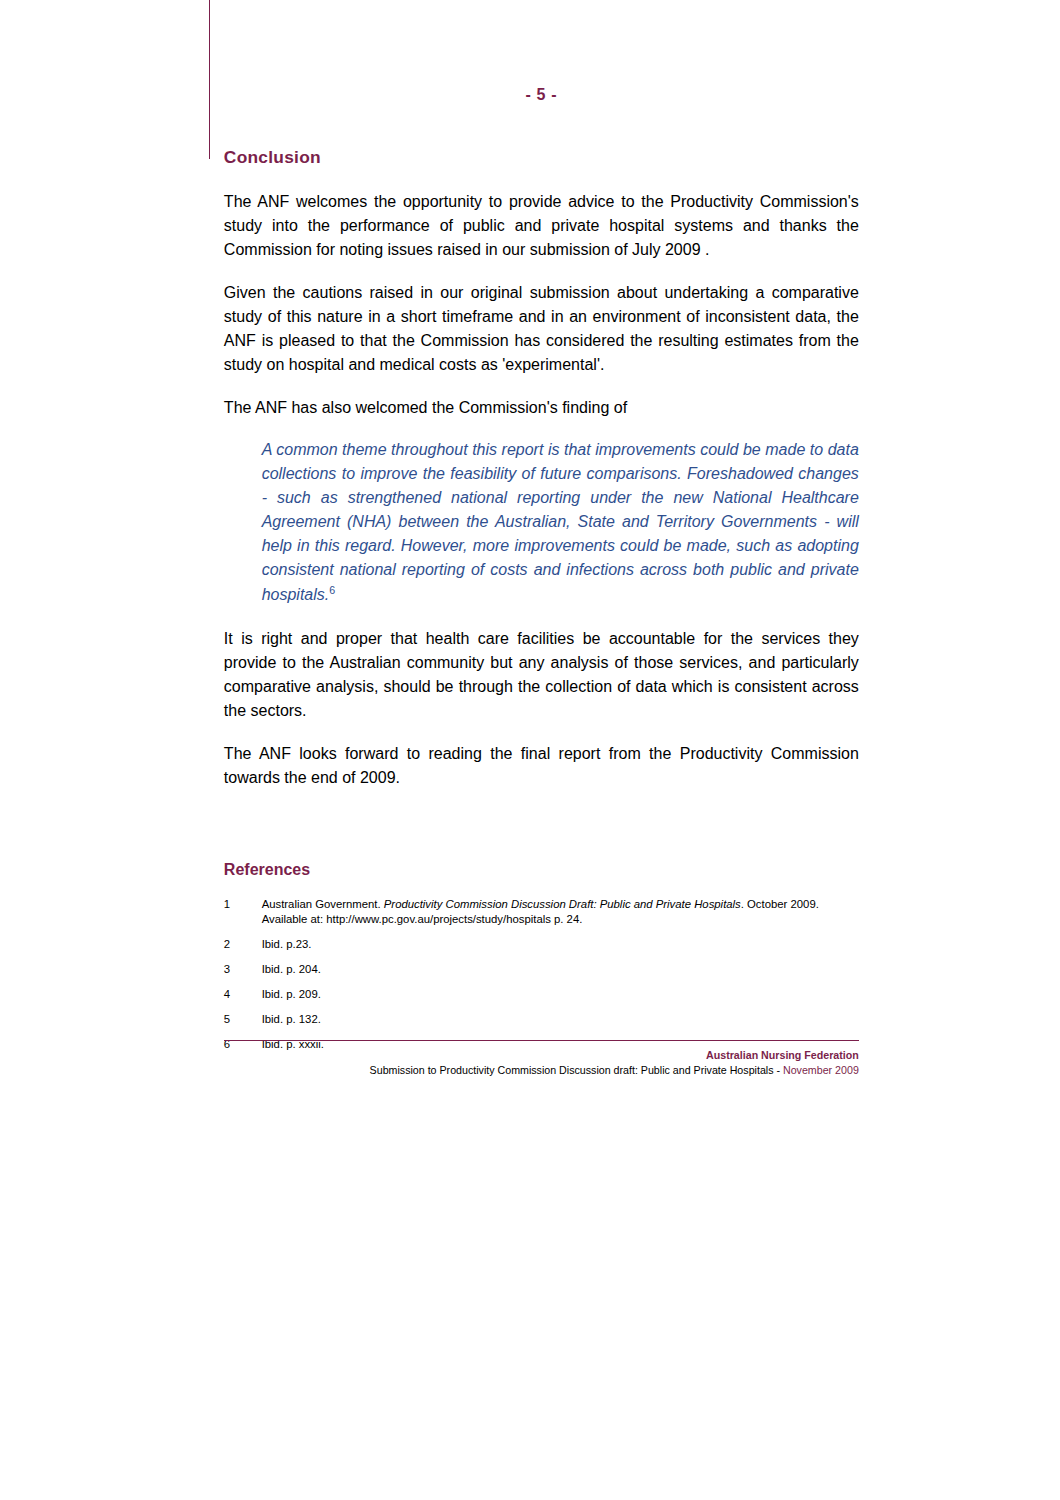- 5 -
Conclusion
The ANF welcomes the opportunity to provide advice to the Productivity Commission's study into the performance of public and private hospital systems and thanks the Commission for noting issues raised in our submission of July 2009 .
Given the cautions raised in our original submission about undertaking a comparative study of this nature in a short timeframe and in an environment of inconsistent data, the ANF is pleased to that the Commission has considered the resulting estimates from the study on hospital and medical costs as 'experimental'.
The ANF has also welcomed the Commission's finding of
A common theme throughout this report is that improvements could be made to data collections to improve the feasibility of future comparisons. Foreshadowed changes - such as strengthened national reporting under the new National Healthcare Agreement (NHA) between the Australian, State and Territory Governments - will help in this regard. However, more improvements could be made, such as adopting consistent national reporting of costs and infections across both public and private hospitals.6
It is right and proper that health care facilities be accountable for the services they provide to the Australian community but any analysis of those services, and particularly comparative analysis, should be through the collection of data which is consistent across the sectors.
The ANF looks forward to reading the final report from the Productivity Commission towards the end of 2009.
References
1 Australian Government. Productivity Commission Discussion Draft: Public and Private Hospitals. October 2009. Available at: http://www.pc.gov.au/projects/study/hospitals p. 24.
2 Ibid. p.23.
3 Ibid. p. 204.
4 Ibid. p. 209.
5 Ibid. p. 132.
6 Ibid. p. xxxii.
Australian Nursing Federation
Submission to Productivity Commission Discussion draft: Public and Private Hospitals - November 2009